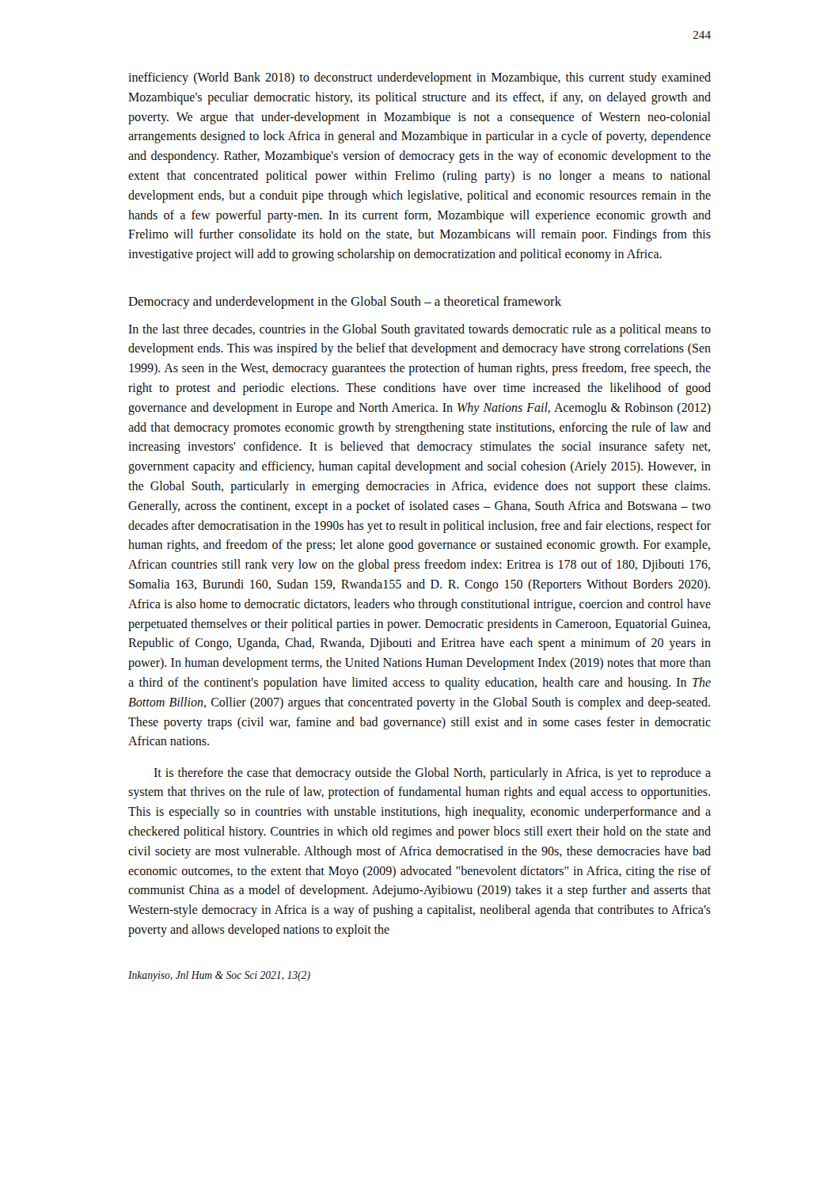244
inefficiency (World Bank 2018) to deconstruct underdevelopment in Mozambique, this current study examined Mozambique's peculiar democratic history, its political structure and its effect, if any, on delayed growth and poverty. We argue that under-development in Mozambique is not a consequence of Western neo-colonial arrangements designed to lock Africa in general and Mozambique in particular in a cycle of poverty, dependence and despondency. Rather, Mozambique's version of democracy gets in the way of economic development to the extent that concentrated political power within Frelimo (ruling party) is no longer a means to national development ends, but a conduit pipe through which legislative, political and economic resources remain in the hands of a few powerful party-men. In its current form, Mozambique will experience economic growth and Frelimo will further consolidate its hold on the state, but Mozambicans will remain poor. Findings from this investigative project will add to growing scholarship on democratization and political economy in Africa.
Democracy and underdevelopment in the Global South – a theoretical framework
In the last three decades, countries in the Global South gravitated towards democratic rule as a political means to development ends. This was inspired by the belief that development and democracy have strong correlations (Sen 1999). As seen in the West, democracy guarantees the protection of human rights, press freedom, free speech, the right to protest and periodic elections. These conditions have over time increased the likelihood of good governance and development in Europe and North America. In Why Nations Fail, Acemoglu & Robinson (2012) add that democracy promotes economic growth by strengthening state institutions, enforcing the rule of law and increasing investors' confidence. It is believed that democracy stimulates the social insurance safety net, government capacity and efficiency, human capital development and social cohesion (Ariely 2015). However, in the Global South, particularly in emerging democracies in Africa, evidence does not support these claims. Generally, across the continent, except in a pocket of isolated cases – Ghana, South Africa and Botswana – two decades after democratisation in the 1990s has yet to result in political inclusion, free and fair elections, respect for human rights, and freedom of the press; let alone good governance or sustained economic growth. For example, African countries still rank very low on the global press freedom index: Eritrea is 178 out of 180, Djibouti 176, Somalia 163, Burundi 160, Sudan 159, Rwanda155 and D. R. Congo 150 (Reporters Without Borders 2020). Africa is also home to democratic dictators, leaders who through constitutional intrigue, coercion and control have perpetuated themselves or their political parties in power. Democratic presidents in Cameroon, Equatorial Guinea, Republic of Congo, Uganda, Chad, Rwanda, Djibouti and Eritrea have each spent a minimum of 20 years in power). In human development terms, the United Nations Human Development Index (2019) notes that more than a third of the continent's population have limited access to quality education, health care and housing. In The Bottom Billion, Collier (2007) argues that concentrated poverty in the Global South is complex and deep-seated. These poverty traps (civil war, famine and bad governance) still exist and in some cases fester in democratic African nations.
It is therefore the case that democracy outside the Global North, particularly in Africa, is yet to reproduce a system that thrives on the rule of law, protection of fundamental human rights and equal access to opportunities. This is especially so in countries with unstable institutions, high inequality, economic underperformance and a checkered political history. Countries in which old regimes and power blocs still exert their hold on the state and civil society are most vulnerable. Although most of Africa democratised in the 90s, these democracies have bad economic outcomes, to the extent that Moyo (2009) advocated "benevolent dictators" in Africa, citing the rise of communist China as a model of development. Adejumo-Ayibiowu (2019) takes it a step further and asserts that Western-style democracy in Africa is a way of pushing a capitalist, neoliberal agenda that contributes to Africa's poverty and allows developed nations to exploit the
Inkanyiso, Jnl Hum & Soc Sci 2021, 13(2)